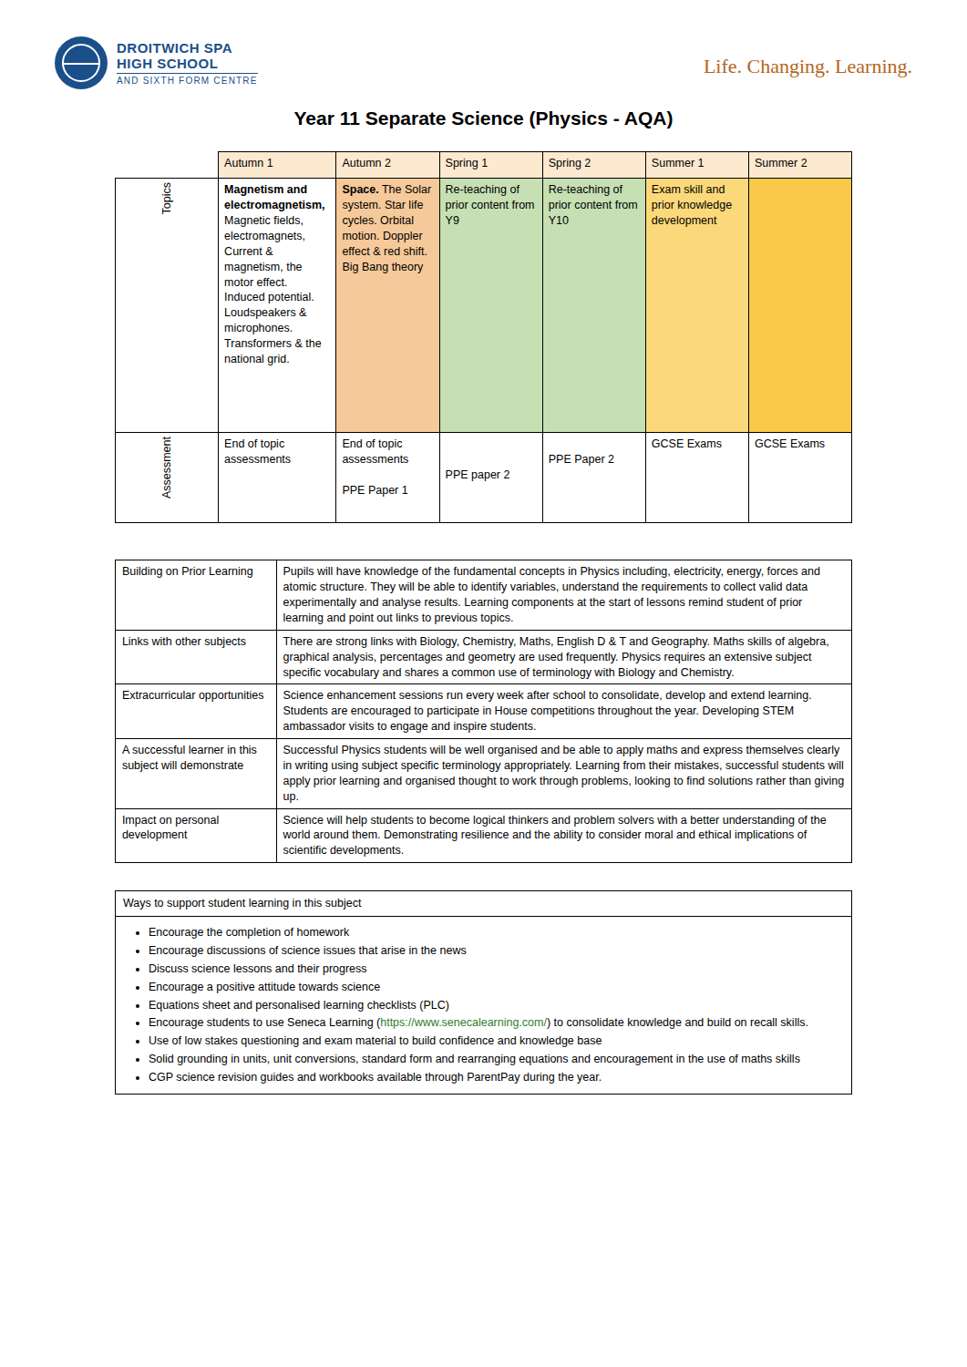DROITWICH SPA
HIGH SCHOOL
AND SIXTH FORM CENTRE
Life. Changing. Learning.
Year 11 Separate Science (Physics - AQA)
| | Autumn 1 | Autumn 2 | Spring 1 | Spring 2 | Summer 1 | Summer 2 |
| Topics | Magnetism and electromagnetism, Magnetic fields, electromagnets, Current & magnetism, the motor effect. Induced potential. Loudspeakers & microphones. Transformers & the national grid. | Space. The Solar system. Star life cycles. Orbital motion. Doppler effect & red shift. Big Bang theory | Re-teaching of prior content from Y9 | Re-teaching of prior content from Y10 | Exam skill and prior knowledge development | |
| Assessment | End of topic assessments | End of topic assessments PPE Paper 1 | PPE paper 2 | PPE Paper 2 | GCSE Exams | GCSE Exams |
| Building on Prior Learning | Pupils will have knowledge of the fundamental concepts in Physics including, electricity, energy, forces and atomic structure. They will be able to identify variables, understand the requirements to collect valid data experimentally and analyse results. Learning components at the start of lessons remind student of prior learning and point out links to previous topics. |
| Links with other subjects | There are strong links with Biology, Chemistry, Maths, English D & T and Geography. Maths skills of algebra, graphical analysis, percentages and geometry are used frequently. Physics requires an extensive subject specific vocabulary and shares a common use of terminology with Biology and Chemistry. |
| Extracurricular opportunities | Science enhancement sessions run every week after school to consolidate, develop and extend learning. Students are encouraged to participate in House competitions throughout the year. Developing STEM ambassador visits to engage and inspire students. |
| A successful learner in this subject will demonstrate | Successful Physics students will be well organised and be able to apply maths and express themselves clearly in writing using subject specific terminology appropriately. Learning from their mistakes, successful students will apply prior learning and organised thought to work through problems, looking to find solutions rather than giving up. |
| Impact on personal development | Science will help students to become logical thinkers and problem solvers with a better understanding of the world around them. Demonstrating resilience and the ability to consider moral and ethical implications of scientific developments. |
| Ways to support student learning in this subject |
| Encourage the completion of homework Encourage discussions of science issues that arise in the news Discuss science lessons and their progress Encourage a positive attitude towards science Equations sheet and personalised learning checklists (PLC) Encourage students to use Seneca Learning ( https://www.senecalearning.com/ ) to consolidate knowledge and build on recall skills. Use of low stakes questioning and exam material to build confidence and knowledge base Solid grounding in units, unit conversions, standard form and rearranging equations and encouragement in the use of maths skills CGP science revision guides and workbooks available through ParentPay during the year. |